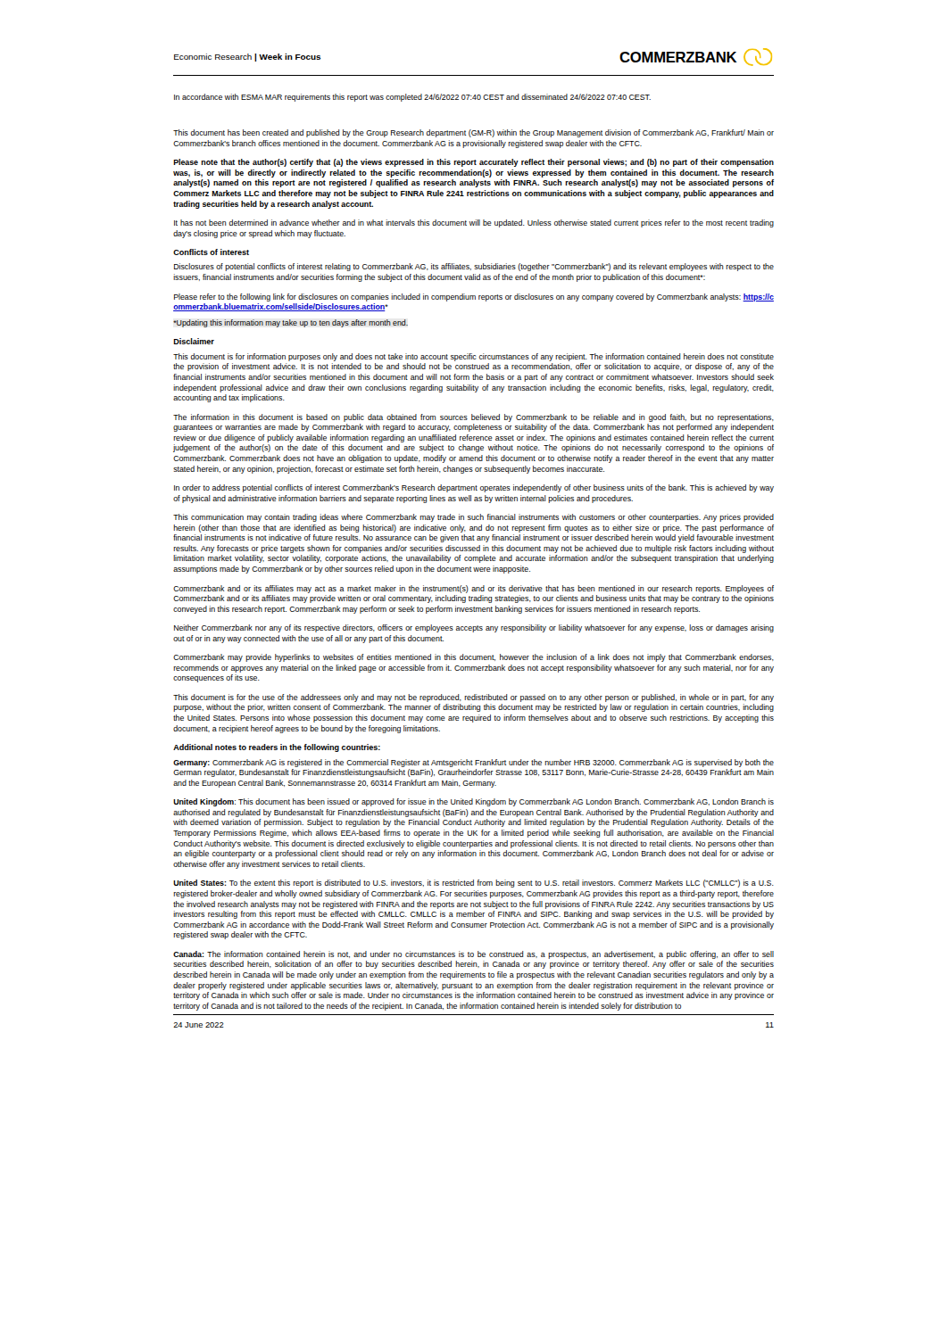Economic Research | Week in Focus
COMMERZBANK
In accordance with ESMA MAR requirements this report was completed 24/6/2022 07:40 CEST and disseminated 24/6/2022 07:40 CEST.
This document has been created and published by the Group Research department (GM-R) within the Group Management division of Commerzbank AG, Frankfurt/ Main or Commerzbank's branch offices mentioned in the document. Commerzbank AG is a provisionally registered swap dealer with the CFTC.
Please note that the author(s) certify that (a) the views expressed in this report accurately reflect their personal views; and (b) no part of their compensation was, is, or will be directly or indirectly related to the specific recommendation(s) or views expressed by them contained in this document. The research analyst(s) named on this report are not registered / qualified as research analysts with FINRA. Such research analyst(s) may not be associated persons of Commerz Markets LLC and therefore may not be subject to FINRA Rule 2241 restrictions on communications with a subject company, public appearances and trading securities held by a research analyst account.
It has not been determined in advance whether and in what intervals this document will be updated. Unless otherwise stated current prices refer to the most recent trading day's closing price or spread which may fluctuate.
Conflicts of interest
Disclosures of potential conflicts of interest relating to Commerzbank AG, its affiliates, subsidiaries (together "Commerzbank") and its relevant employees with respect to the issuers, financial instruments and/or securities forming the subject of this document valid as of the end of the month prior to publication of this document*:
Please refer to the following link for disclosures on companies included in compendium reports or disclosures on any company covered by Commerzbank analysts: https://commerzbank.bluematrix.com/sellside/Disclosures.action*
*Updating this information may take up to ten days after month end.
Disclaimer
This document is for information purposes only and does not take into account specific circumstances of any recipient. The information contained herein does not constitute the provision of investment advice. It is not intended to be and should not be construed as a recommendation, offer or solicitation to acquire, or dispose of, any of the financial instruments and/or securities mentioned in this document and will not form the basis or a part of any contract or commitment whatsoever. Investors should seek independent professional advice and draw their own conclusions regarding suitability of any transaction including the economic benefits, risks, legal, regulatory, credit, accounting and tax implications.
The information in this document is based on public data obtained from sources believed by Commerzbank to be reliable and in good faith, but no representations, guarantees or warranties are made by Commerzbank with regard to accuracy, completeness or suitability of the data. Commerzbank has not performed any independent review or due diligence of publicly available information regarding an unaffiliated reference asset or index. The opinions and estimates contained herein reflect the current judgement of the author(s) on the date of this document and are subject to change without notice. The opinions do not necessarily correspond to the opinions of Commerzbank. Commerzbank does not have an obligation to update, modify or amend this document or to otherwise notify a reader thereof in the event that any matter stated herein, or any opinion, projection, forecast or estimate set forth herein, changes or subsequently becomes inaccurate.
In order to address potential conflicts of interest Commerzbank's Research department operates independently of other business units of the bank. This is achieved by way of physical and administrative information barriers and separate reporting lines as well as by written internal policies and procedures.
This communication may contain trading ideas where Commerzbank may trade in such financial instruments with customers or other counterparties. Any prices provided herein (other than those that are identified as being historical) are indicative only, and do not represent firm quotes as to either size or price. The past performance of financial instruments is not indicative of future results. No assurance can be given that any financial instrument or issuer described herein would yield favourable investment results. Any forecasts or price targets shown for companies and/or securities discussed in this document may not be achieved due to multiple risk factors including without limitation market volatility, sector volatility, corporate actions, the unavailability of complete and accurate information and/or the subsequent transpiration that underlying assumptions made by Commerzbank or by other sources relied upon in the document were inapposite.
Commerzbank and or its affiliates may act as a market maker in the instrument(s) and or its derivative that has been mentioned in our research reports. Employees of Commerzbank and or its affiliates may provide written or oral commentary, including trading strategies, to our clients and business units that may be contrary to the opinions conveyed in this research report. Commerzbank may perform or seek to perform investment banking services for issuers mentioned in research reports.
Neither Commerzbank nor any of its respective directors, officers or employees accepts any responsibility or liability whatsoever for any expense, loss or damages arising out of or in any way connected with the use of all or any part of this document.
Commerzbank may provide hyperlinks to websites of entities mentioned in this document, however the inclusion of a link does not imply that Commerzbank endorses, recommends or approves any material on the linked page or accessible from it. Commerzbank does not accept responsibility whatsoever for any such material, nor for any consequences of its use.
This document is for the use of the addressees only and may not be reproduced, redistributed or passed on to any other person or published, in whole or in part, for any purpose, without the prior, written consent of Commerzbank. The manner of distributing this document may be restricted by law or regulation in certain countries, including the United States. Persons into whose possession this document may come are required to inform themselves about and to observe such restrictions. By accepting this document, a recipient hereof agrees to be bound by the foregoing limitations.
Additional notes to readers in the following countries:
Germany: Commerzbank AG is registered in the Commercial Register at Amtsgericht Frankfurt under the number HRB 32000. Commerzbank AG is supervised by both the German regulator, Bundesanstalt für Finanzdienstleistungsaufsicht (BaFin), Graurheindorfer Strasse 108, 53117 Bonn, Marie-Curie-Strasse 24-28, 60439 Frankfurt am Main and the European Central Bank, Sonnemannstrasse 20, 60314 Frankfurt am Main, Germany.
United Kingdom: This document has been issued or approved for issue in the United Kingdom by Commerzbank AG London Branch. Commerzbank AG, London Branch is authorised and regulated by Bundesanstalt für Finanzdienstleistungsaufsicht (BaFin) and the European Central Bank. Authorised by the Prudential Regulation Authority and with deemed variation of permission. Subject to regulation by the Financial Conduct Authority and limited regulation by the Prudential Regulation Authority. Details of the Temporary Permissions Regime, which allows EEA-based firms to operate in the UK for a limited period while seeking full authorisation, are available on the Financial Conduct Authority's website. This document is directed exclusively to eligible counterparties and professional clients. It is not directed to retail clients. No persons other than an eligible counterparty or a professional client should read or rely on any information in this document. Commerzbank AG, London Branch does not deal for or advise or otherwise offer any investment services to retail clients.
United States: To the extent this report is distributed to U.S. investors, it is restricted from being sent to U.S. retail investors. Commerz Markets LLC ("CMLLC") is a U.S. registered broker-dealer and wholly owned subsidiary of Commerzbank AG. For securities purposes, Commerzbank AG provides this report as a third-party report, therefore the involved research analysts may not be registered with FINRA and the reports are not subject to the full provisions of FINRA Rule 2242. Any securities transactions by US investors resulting from this report must be effected with CMLLC. CMLLC is a member of FINRA and SIPC. Banking and swap services in the U.S. will be provided by Commerzbank AG in accordance with the Dodd-Frank Wall Street Reform and Consumer Protection Act. Commerzbank AG is not a member of SIPC and is a provisionally registered swap dealer with the CFTC.
Canada: The information contained herein is not, and under no circumstances is to be construed as, a prospectus, an advertisement, a public offering, an offer to sell securities described herein, solicitation of an offer to buy securities described herein, in Canada or any province or territory thereof. Any offer or sale of the securities described herein in Canada will be made only under an exemption from the requirements to file a prospectus with the relevant Canadian securities regulators and only by a dealer properly registered under applicable securities laws or, alternatively, pursuant to an exemption from the dealer registration requirement in the relevant province or territory of Canada in which such offer or sale is made. Under no circumstances is the information contained herein to be construed as investment advice in any province or territory of Canada and is not tailored to the needs of the recipient. In Canada, the information contained herein is intended solely for distribution to
24 June 2022 11